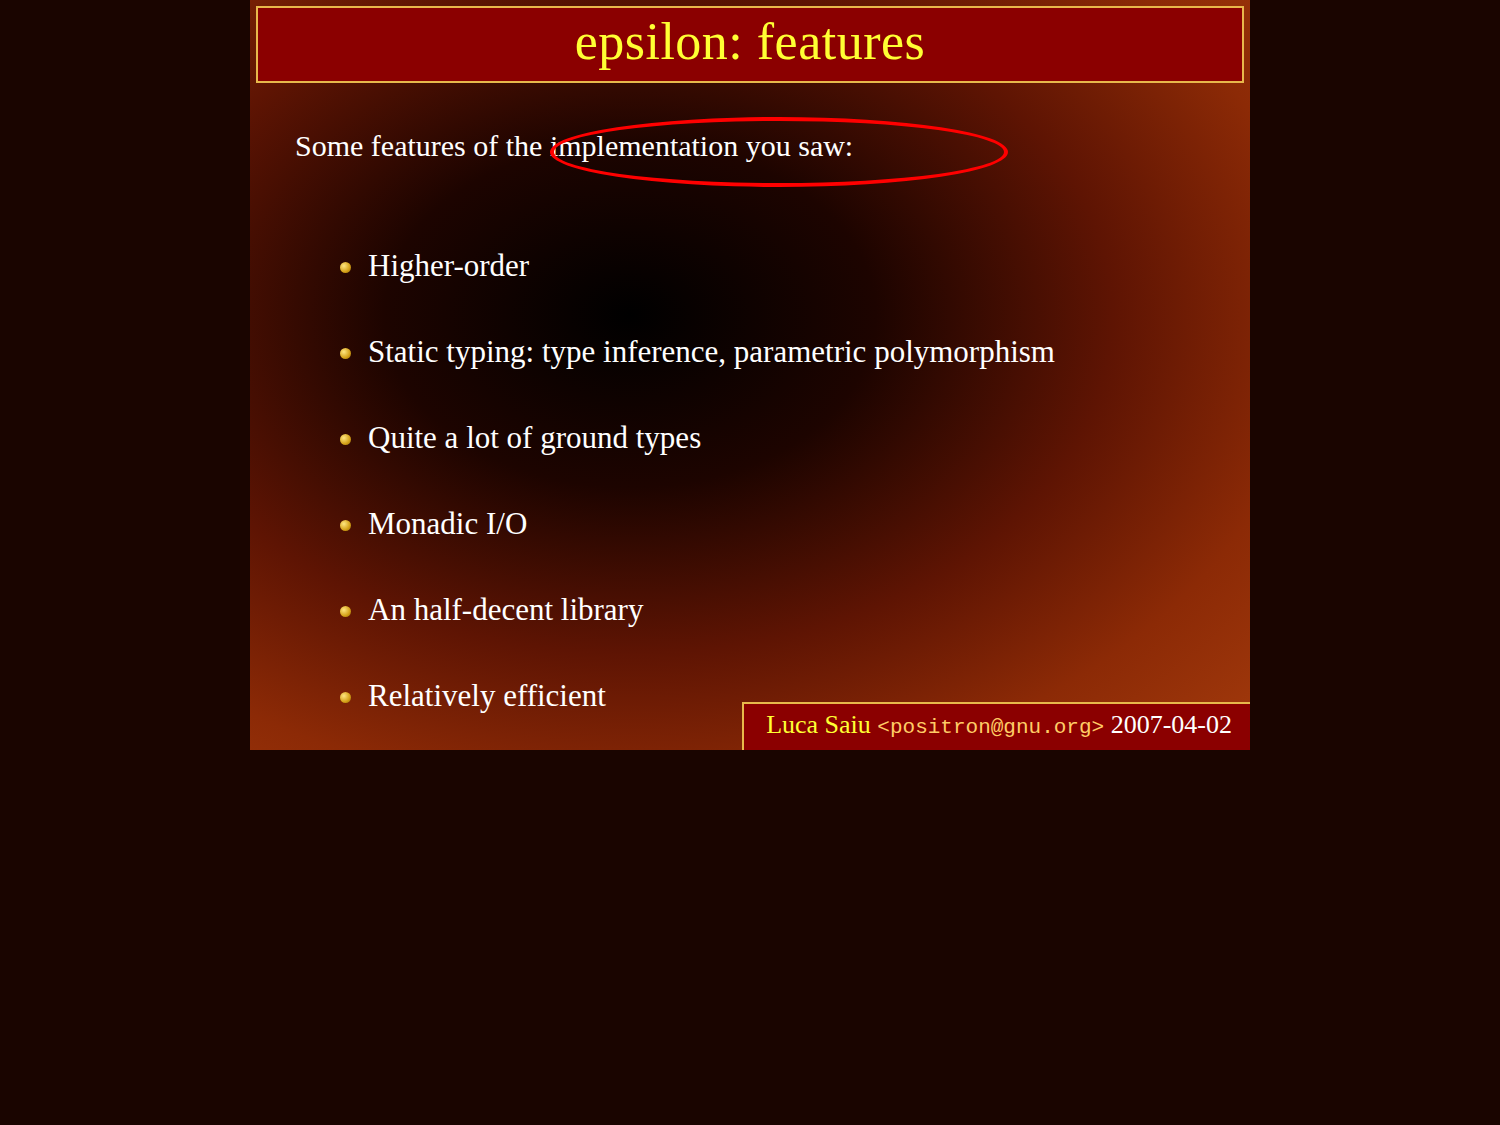epsilon: features
Some features of the implementation you saw:
Higher-order
Static typing: type inference, parametric polymorphism
Quite a lot of ground types
Monadic I/O
An half-decent library
Relatively efficient
Luca Saiu <positron@gnu.org> 2007-04-02